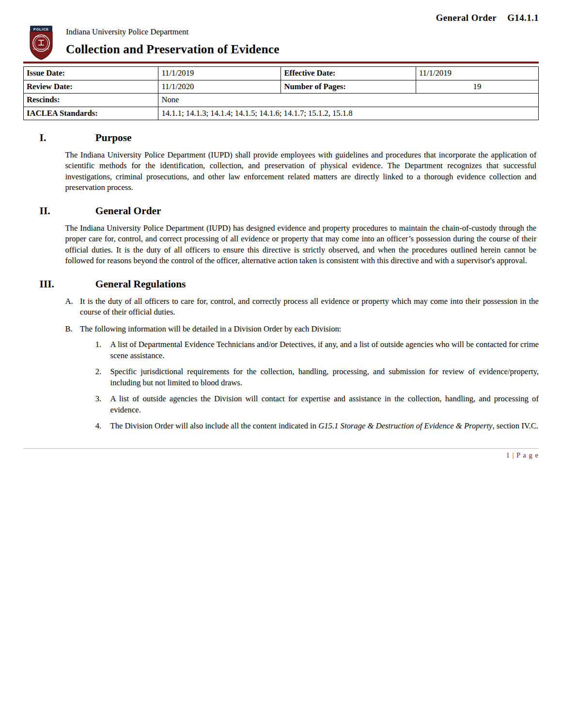General Order G14.1.1
POLICE INDIANA UNIVERSITY
Indiana University Police Department
Collection and Preservation of Evidence
| Issue Date: | 11/1/2019 | Effective Date: | 11/1/2019 |
| Review Date: | 11/1/2020 | Number of Pages: | 19 |
| Rescinds: | None |
| IACLEA Standards: | 14.1.1; 14.1.3; 14.1.4; 14.1.5; 14.1.6; 14.1.7; 15.1.2, 15.1.8 |
I. Purpose
The Indiana University Police Department (IUPD) shall provide employees with guidelines and procedures that incorporate the application of scientific methods for the identification, collection, and preservation of physical evidence. The Department recognizes that successful investigations, criminal prosecutions, and other law enforcement related matters are directly linked to a thorough evidence collection and preservation process.
II. General Order
The Indiana University Police Department (IUPD) has designed evidence and property procedures to maintain the chain-of-custody through the proper care for, control, and correct processing of all evidence or property that may come into an officer’s possession during the course of their official duties. It is the duty of all officers to ensure this directive is strictly observed, and when the procedures outlined herein cannot be followed for reasons beyond the control of the officer, alternative action taken is consistent with this directive and with a supervisor's approval.
III. General Regulations
A. It is the duty of all officers to care for, control, and correctly process all evidence or property which may come into their possession in the course of their official duties.
B. The following information will be detailed in a Division Order by each Division:
1. A list of Departmental Evidence Technicians and/or Detectives, if any, and a list of outside agencies who will be contacted for crime scene assistance.
2. Specific jurisdictional requirements for the collection, handling, processing, and submission for review of evidence/property, including but not limited to blood draws.
3. A list of outside agencies the Division will contact for expertise and assistance in the collection, handling, and processing of evidence.
4. The Division Order will also include all the content indicated in G15.1 Storage & Destruction of Evidence & Property, section IV.C.
1 | P a g e